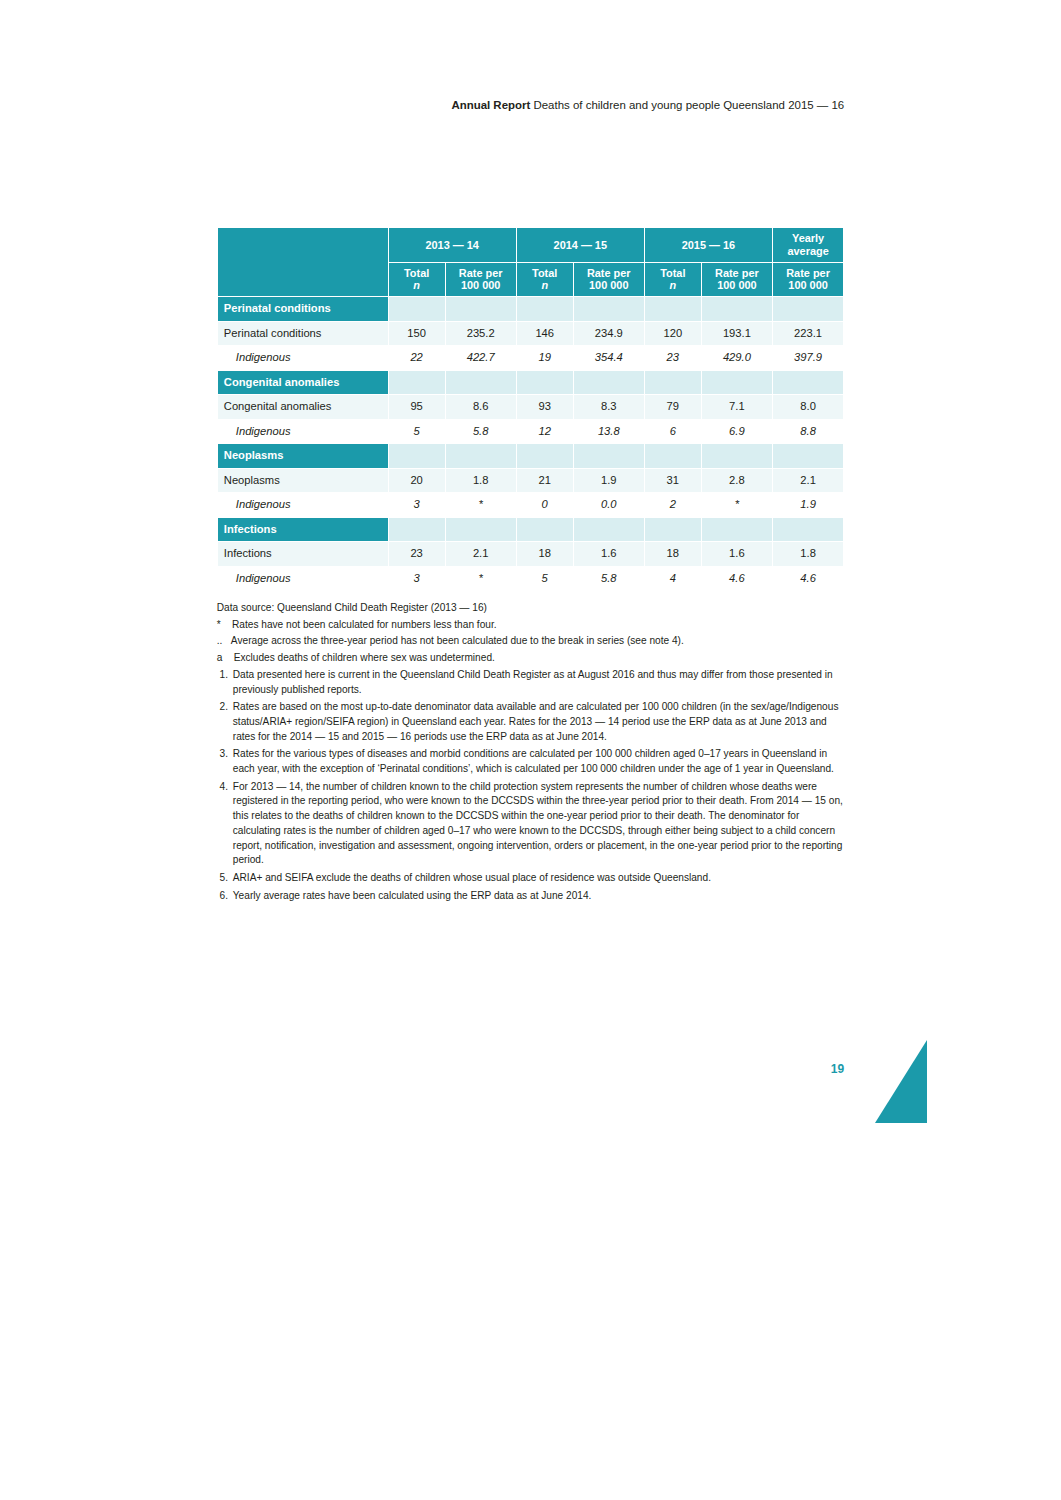Annual Report Deaths of children and young people Queensland 2015 — 16
| | 2013 — 14 | 2014 — 15 | 2015 — 16 | Yearly average |
| --- | --- | --- | --- | --- |
| Total n | Rate per 100 000 | Total n | Rate per 100 000 | Total n | Rate per 100 000 | Rate per 100 000 |
| Perinatal conditions | | | | | | | |
| Perinatal conditions | 150 | 235.2 | 146 | 234.9 | 120 | 193.1 | 223.1 |
| Indigenous | 22 | 422.7 | 19 | 354.4 | 23 | 429.0 | 397.9 |
| Congenital anomalies | | | | | | | |
| Congenital anomalies | 95 | 8.6 | 93 | 8.3 | 79 | 7.1 | 8.0 |
| Indigenous | 5 | 5.8 | 12 | 13.8 | 6 | 6.9 | 8.8 |
| Neoplasms | | | | | | | |
| Neoplasms | 20 | 1.8 | 21 | 1.9 | 31 | 2.8 | 2.1 |
| Indigenous | 3 | * | 0 | 0.0 | 2 | * | 1.9 |
| Infections | | | | | | | |
| Infections | 23 | 2.1 | 18 | 1.6 | 18 | 1.6 | 1.8 |
| Indigenous | 3 | * | 5 | 5.8 | 4 | 4.6 | 4.6 |
Data source: Queensland Child Death Register (2013 — 16)
* Rates have not been calculated for numbers less than four.
.. Average across the three-year period has not been calculated due to the break in series (see note 4).
a Excludes deaths of children where sex was undetermined.
Data presented here is current in the Queensland Child Death Register as at August 2016 and thus may differ from those presented in previously published reports.
Rates are based on the most up-to-date denominator data available and are calculated per 100 000 children (in the sex/age/Indigenous status/ARIA+ region/SEIFA region) in Queensland each year. Rates for the 2013 — 14 period use the ERP data as at June 2013 and rates for the 2014 — 15 and 2015 — 16 periods use the ERP data as at June 2014.
Rates for the various types of diseases and morbid conditions are calculated per 100 000 children aged 0–17 years in Queensland in each year, with the exception of ‘Perinatal conditions’, which is calculated per 100 000 children under the age of 1 year in Queensland.
For 2013 — 14, the number of children known to the child protection system represents the number of children whose deaths were registered in the reporting period, who were known to the DCCSDS within the three-year period prior to their death. From 2014 — 15 on, this relates to the deaths of children known to the DCCSDS within the one-year period prior to their death. The denominator for calculating rates is the number of children aged 0–17 who were known to the DCCSDS, through either being subject to a child concern report, notification, investigation and assessment, ongoing intervention, orders or placement, in the one-year period prior to the reporting period.
ARIA+ and SEIFA exclude the deaths of children whose usual place of residence was outside Queensland.
Yearly average rates have been calculated using the ERP data as at June 2014.
19